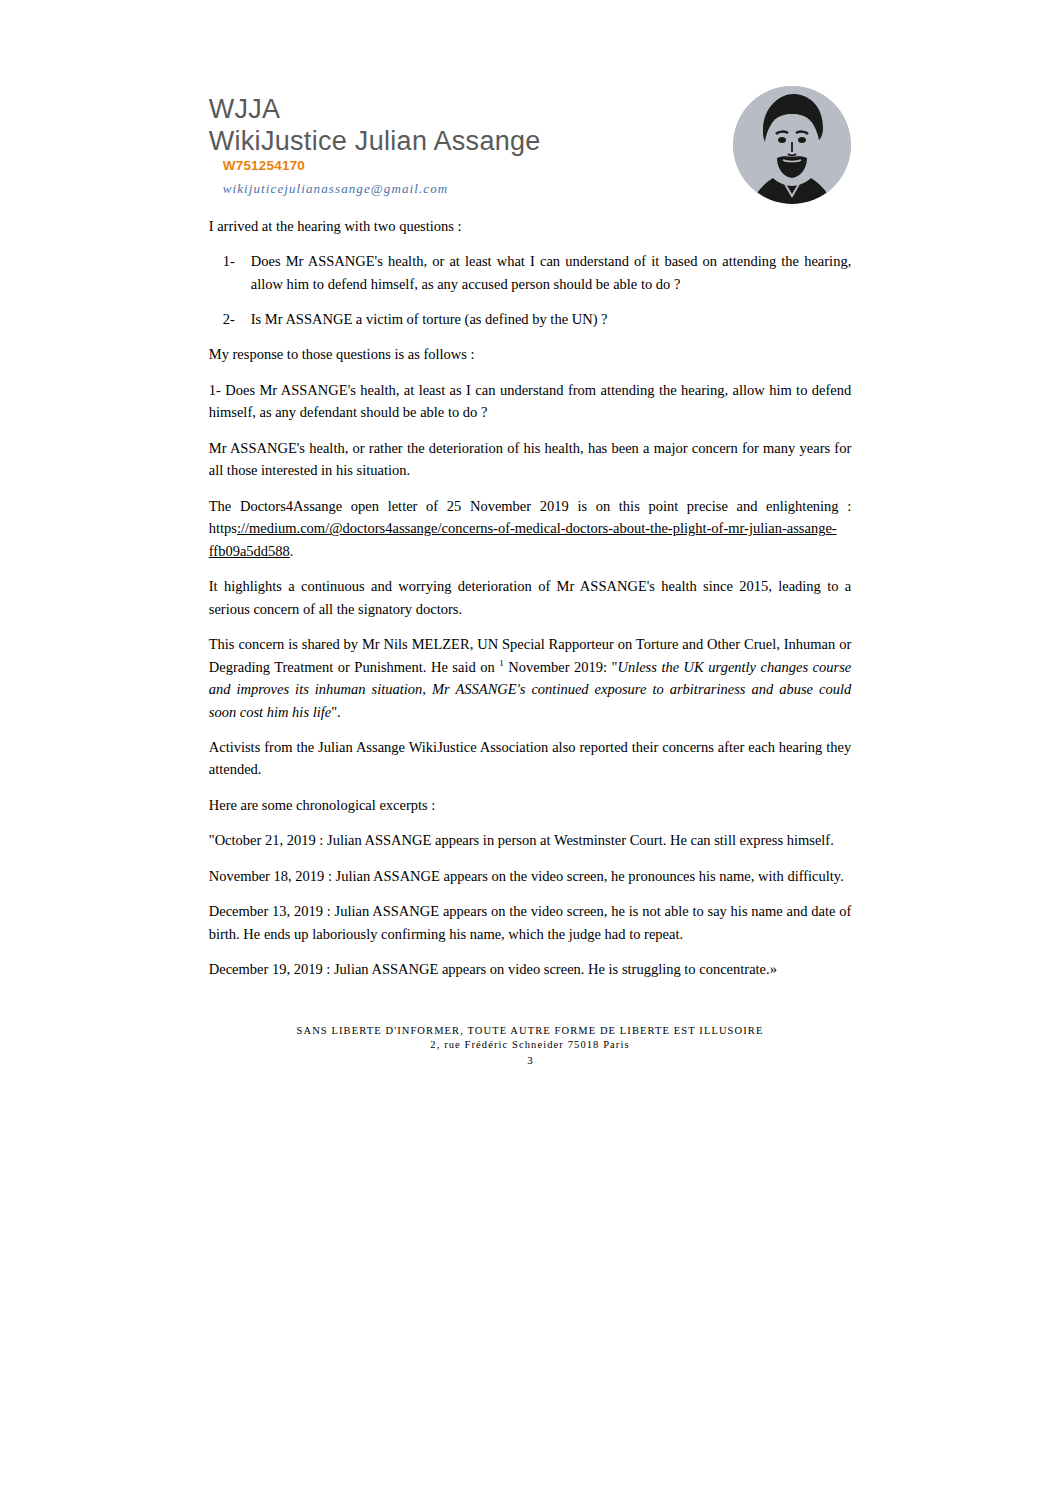WJJA
WikiJustice Julian Assange
W751254170
wikijuticejulianassange@gmail.com
I arrived at the hearing with two questions :
Does Mr ASSANGE's health, or at least what I can understand of it based on attending the hearing, allow him to defend himself, as any accused person should be able to do ?
Is Mr ASSANGE a victim of torture (as defined by the UN) ?
My response to those questions is as follows :
1- Does Mr ASSANGE's health, at least as I can understand from attending the hearing, allow him to defend himself, as any defendant should be able to do ?
Mr ASSANGE's health, or rather the deterioration of his health, has been a major concern for many years for all those interested in his situation.
The Doctors4Assange open letter of 25 November 2019 is on this point precise and enlightening : https://medium.com/@doctors4assange/concerns-of-medical-doctors-about-the-plight-of-mr-julian-assange-ffb09a5dd588.
It highlights a continuous and worrying deterioration of Mr ASSANGE's health since 2015, leading to a serious concern of all the signatory doctors.
This concern is shared by Mr Nils MELZER, UN Special Rapporteur on Torture and Other Cruel, Inhuman or Degrading Treatment or Punishment. He said on 1 November 2019: "Unless the UK urgently changes course and improves its inhuman situation, Mr ASSANGE's continued exposure to arbitrariness and abuse could soon cost him his life".
Activists from the Julian Assange WikiJustice Association also reported their concerns after each hearing they attended.
Here are some chronological excerpts :
"October 21, 2019 : Julian ASSANGE appears in person at Westminster Court. He can still express himself.
November 18, 2019 : Julian ASSANGE appears on the video screen, he pronounces his name, with difficulty.
December 13, 2019 : Julian ASSANGE appears on the video screen, he is not able to say his name and date of birth. He ends up laboriously confirming his name, which the judge had to repeat.
December 19, 2019 : Julian ASSANGE appears on video screen. He is struggling to concentrate.»
SANS LIBERTE D'INFORMER, TOUTE AUTRE FORME DE LIBERTE EST ILLUSOIRE
2, rue Frédéric Schneider 75018 Paris
3